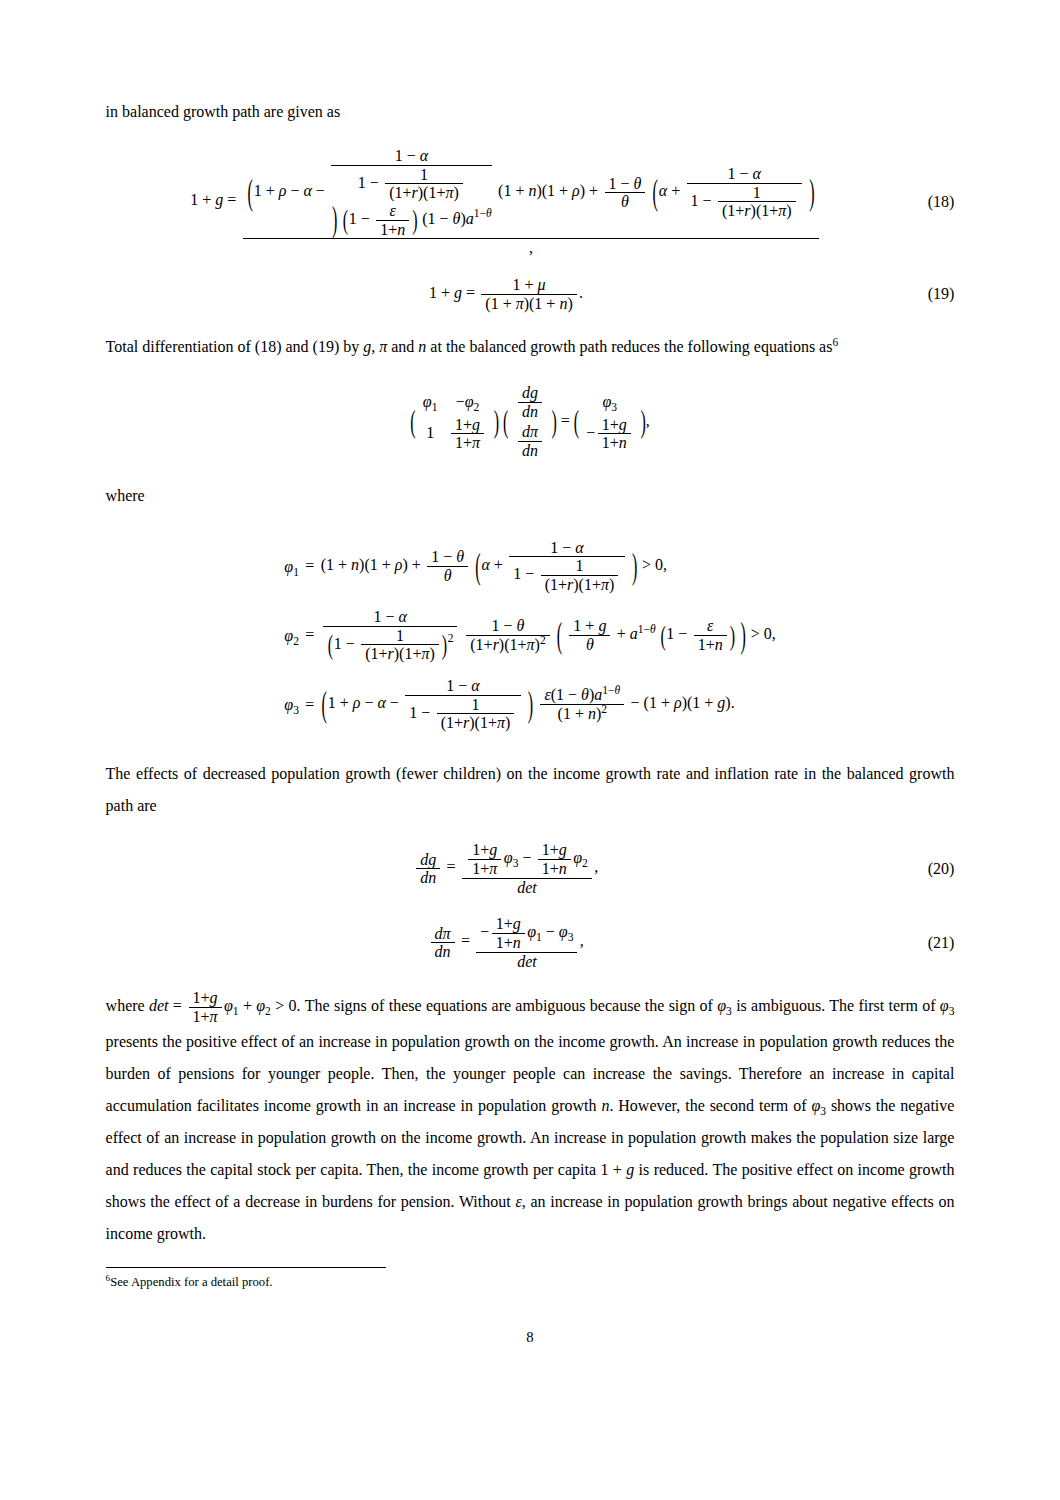in balanced growth path are given as
1 + g = (1 + ρ − α − 1 − α 1 − 1(1+r)(1+π) ) (1 − ε 1+n) (1 − θ)a1−θ (1 + n)(1 + ρ) + 1 − θ θ (α + 1 − α 1 − 1(1+r)(1+π) ) ,
(18)
1 + g = 1 + μ (1 + π)(1 + n) .
(19)
Total differentiation of (18) and (19) by g, π and n at the balanced growth path reduces the following equations as6
(
| φ 1 | − φ 2 |
| 1 | 1+ g 1+ π |
) (
| dg dn |
| dπ dn |
) = (
| φ 3 |
| − 1+ g 1+ n |
) ,
where
φ1
=
(1 + n)(1 + ρ) + 1 − θ θ (α + 1 − α 1 − 1(1+r)(1+π) ) > 0,
φ2
=
1 − α (1 − 1(1+r)(1+π))2 1 − θ (1+r)(1+π)2 ( 1 + g θ + a1−θ (1 − ε 1+n) ) > 0,
φ3
=
(1 + ρ − α − 1 − α 1 − 1(1+r)(1+π) ) ε(1 − θ)a1−θ (1 + n)2 − (1 + ρ)(1 + g).
The effects of decreased population growth (fewer children) on the income growth rate and inflation rate in the balanced growth path are
dg dn = 1+g 1+π φ3 − 1+g 1+n φ2 det ,
(20)
dπ dn = −1+g 1+n φ1 − φ3 det ,
(21)
where det = 1+g 1+π φ1 + φ2 > 0. The signs of these equations are ambiguous because the sign of φ3 is ambiguous. The first term of φ3 presents the positive effect of an increase in population growth on the income growth. An increase in population growth reduces the burden of pensions for younger people. Then, the younger people can increase the savings. Therefore an increase in capital accumulation facilitates income growth in an increase in population growth n. However, the second term of φ3 shows the negative effect of an increase in population growth on the income growth. An increase in population growth makes the population size large and reduces the capital stock per capita. Then, the income growth per capita 1 + g is reduced. The positive effect on income growth shows the effect of a decrease in burdens for pension. Without ε, an increase in population growth brings about negative effects on income growth.
6See Appendix for a detail proof.
8